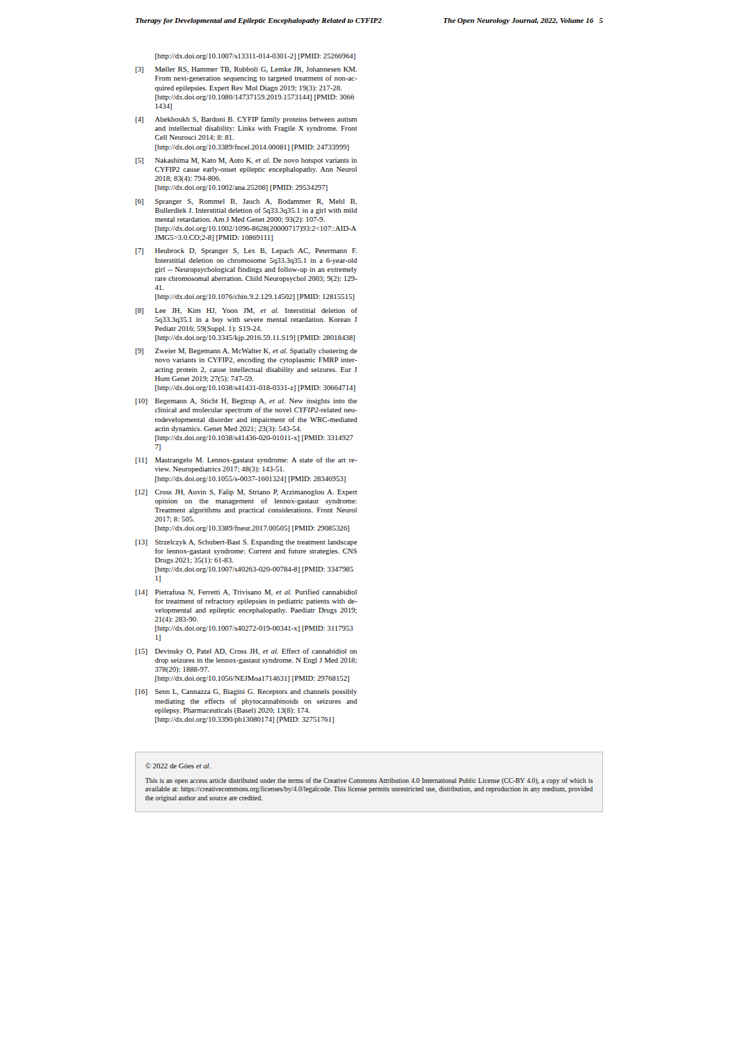Therapy for Developmental and Epileptic Encephalopathy Related to CYFIP2
The Open Neurology Journal, 2022, Volume 16 5
[http://dx.doi.org/10.1007/s13311-014-0301-2] [PMID: 25266964]
[3] Møller RS, Hammer TB, Rubboli G, Lemke JR, Johannesen KM. From next-generation sequencing to targeted treatment of non-acquired epilepsies. Expert Rev Mol Diagn 2019; 19(3): 217-28. [http://dx.doi.org/10.1080/14737159.2019.1573144] [PMID: 30661434]
[4] Abekhoukh S, Bardoni B. CYFIP family proteins between autism and intellectual disability: Links with Fragile X syndrome. Front Cell Neurosci 2014; 8: 81. [http://dx.doi.org/10.3389/fncel.2014.00081] [PMID: 24733999]
[5] Nakashima M, Kato M, Aoto K, et al. De novo hotspot variants in CYFIP2 cause early-onset epileptic encephalopathy. Ann Neurol 2018; 83(4): 794-806. [http://dx.doi.org/10.1002/ana.25208] [PMID: 29534297]
[6] Spranger S, Rommel B, Jauch A, Bodammer R, Mehl B, Bullerdiek J. Interstitial deletion of 5q33.3q35.1 in a girl with mild mental retardation. Am J Med Genet 2000; 93(2): 107-9. [http://dx.doi.org/10.1002/1096-8628(20000717)93:2<107::AID-AJMG5>3.0.CO;2-8] [PMID: 10869111]
[7] Heubrock D, Spranger S, Lex B, Lepach AC, Petermann F. Interstitial deletion on chromosome 5q33.3q35.1 in a 6-year-old girl -- Neuropsychological findings and follow-up in an extremely rare chromosomal aberration. Child Neuropsychol 2003; 9(2): 129-41. [http://dx.doi.org/10.1076/chin.9.2.129.14502] [PMID: 12815515]
[8] Lee JH, Kim HJ, Yoon JM, et al. Interstitial deletion of 5q33.3q35.1 in a boy with severe mental retardation. Korean J Pediatr 2016; 59(Suppl. 1): S19-24. [http://dx.doi.org/10.3345/kjp.2016.59.11.S19] [PMID: 28018438]
[9] Zweier M, Begemann A, McWalter K, et al. Spatially clustering de novo variants in CYFIP2, encoding the cytoplasmic FMRP interacting protein 2, cause intellectual disability and seizures. Eur J Hum Genet 2019; 27(5): 747-59. [http://dx.doi.org/10.1038/s41431-018-0331-z] [PMID: 30664714]
[10] Begemann A, Sticht H, Begtrup A, et al. New insights into the clinical and molecular spectrum of the novel CYFIP2-related neurodevelopmental disorder and impairment of the WRC-mediated actin dynamics. Genet Med 2021; 23(3): 543-54. [http://dx.doi.org/10.1038/s41436-020-01011-x] [PMID: 33149277]
[11] Mastrangelo M. Lennox-gastaut syndrome: A state of the art review. Neuropediatrics 2017; 48(3): 143-51. [http://dx.doi.org/10.1055/s-0037-1601324] [PMID: 28346953]
[12] Cross JH, Auvin S, Falip M, Striano P, Arzimanoglou A. Expert opinion on the management of lennox-gastaut syndrome: Treatment algorithms and practical considerations. Front Neurol 2017; 8: 505. [http://dx.doi.org/10.3389/fneur.2017.00505] [PMID: 29085326]
[13] Strzelczyk A, Schubert-Bast S. Expanding the treatment landscape for lennox-gastaut syndrome: Current and future strategies. CNS Drugs 2021; 35(1): 61-83. [http://dx.doi.org/10.1007/s40263-020-00784-8] [PMID: 33479851]
[14] Pietrafusa N, Ferretti A, Trivisano M, et al. Purified cannabidiol for treatment of refractory epilepsies in pediatric patients with developmental and epileptic encephalopathy. Paediatr Drugs 2019; 21(4): 283-90. [http://dx.doi.org/10.1007/s40272-019-00341-x] [PMID: 31179531]
[15] Devinsky O, Patel AD, Cross JH, et al. Effect of cannabidiol on drop seizures in the lennox-gastaut syndrome. N Engl J Med 2018; 378(20): 1888-97. [http://dx.doi.org/10.1056/NEJMoa1714631] [PMID: 29768152]
[16] Senn L, Cannazza G, Biagini G. Receptors and channels possibly mediating the effects of phytocannabinoids on seizures and epilepsy. Pharmaceuticals (Basel) 2020; 13(8): 174. [http://dx.doi.org/10.3390/ph13080174] [PMID: 32751761]
© 2022 de Góes et al.
This is an open access article distributed under the terms of the Creative Commons Attribution 4.0 International Public License (CC-BY 4.0), a copy of which is available at: https://creativecommons.org/licenses/by/4.0/legalcode. This license permits unrestricted use, distribution, and reproduction in any medium, provided the original author and source are credited.